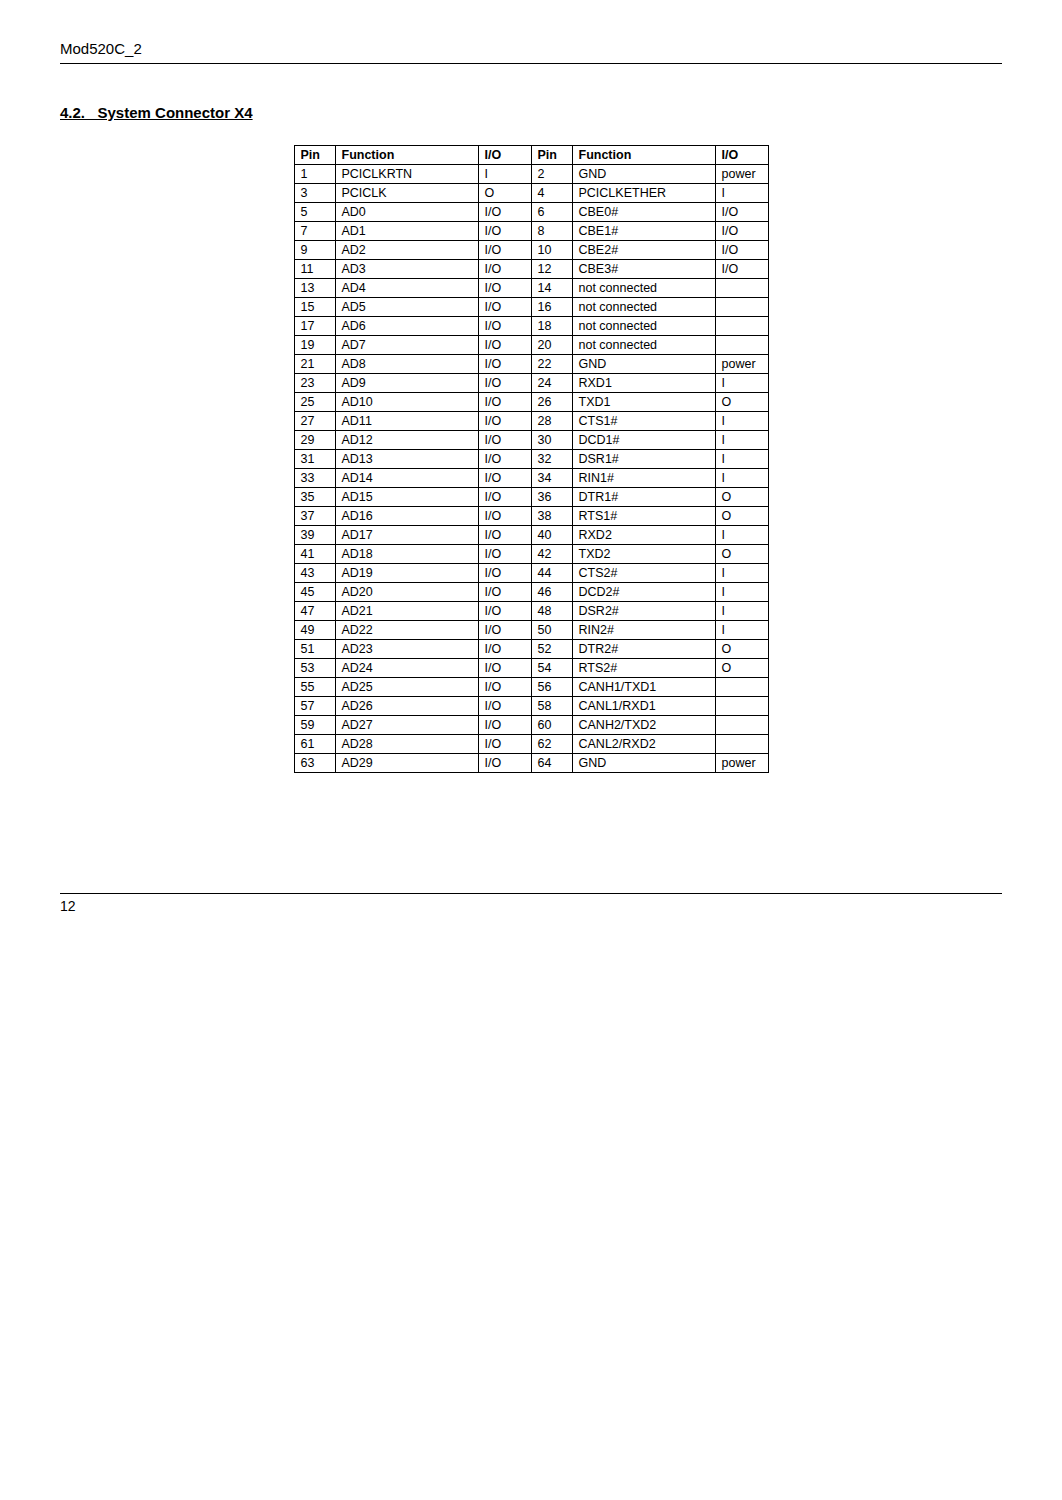Mod520C_2
4.2. System Connector X4
| Pin | Function | I/O | Pin | Function | I/O |
| --- | --- | --- | --- | --- | --- |
| 1 | PCICLKRTN | I | 2 | GND | power |
| 3 | PCICLK | O | 4 | PCICLKETHER | I |
| 5 | AD0 | I/O | 6 | CBE0# | I/O |
| 7 | AD1 | I/O | 8 | CBE1# | I/O |
| 9 | AD2 | I/O | 10 | CBE2# | I/O |
| 11 | AD3 | I/O | 12 | CBE3# | I/O |
| 13 | AD4 | I/O | 14 | not connected | |
| 15 | AD5 | I/O | 16 | not connected | |
| 17 | AD6 | I/O | 18 | not connected | |
| 19 | AD7 | I/O | 20 | not connected | |
| 21 | AD8 | I/O | 22 | GND | power |
| 23 | AD9 | I/O | 24 | RXD1 | I |
| 25 | AD10 | I/O | 26 | TXD1 | O |
| 27 | AD11 | I/O | 28 | CTS1# | I |
| 29 | AD12 | I/O | 30 | DCD1# | I |
| 31 | AD13 | I/O | 32 | DSR1# | I |
| 33 | AD14 | I/O | 34 | RIN1# | I |
| 35 | AD15 | I/O | 36 | DTR1# | O |
| 37 | AD16 | I/O | 38 | RTS1# | O |
| 39 | AD17 | I/O | 40 | RXD2 | I |
| 41 | AD18 | I/O | 42 | TXD2 | O |
| 43 | AD19 | I/O | 44 | CTS2# | I |
| 45 | AD20 | I/O | 46 | DCD2# | I |
| 47 | AD21 | I/O | 48 | DSR2# | I |
| 49 | AD22 | I/O | 50 | RIN2# | I |
| 51 | AD23 | I/O | 52 | DTR2# | O |
| 53 | AD24 | I/O | 54 | RTS2# | O |
| 55 | AD25 | I/O | 56 | CANH1/TXD1 | |
| 57 | AD26 | I/O | 58 | CANL1/RXD1 | |
| 59 | AD27 | I/O | 60 | CANH2/TXD2 | |
| 61 | AD28 | I/O | 62 | CANL2/RXD2 | |
| 63 | AD29 | I/O | 64 | GND | power |
12